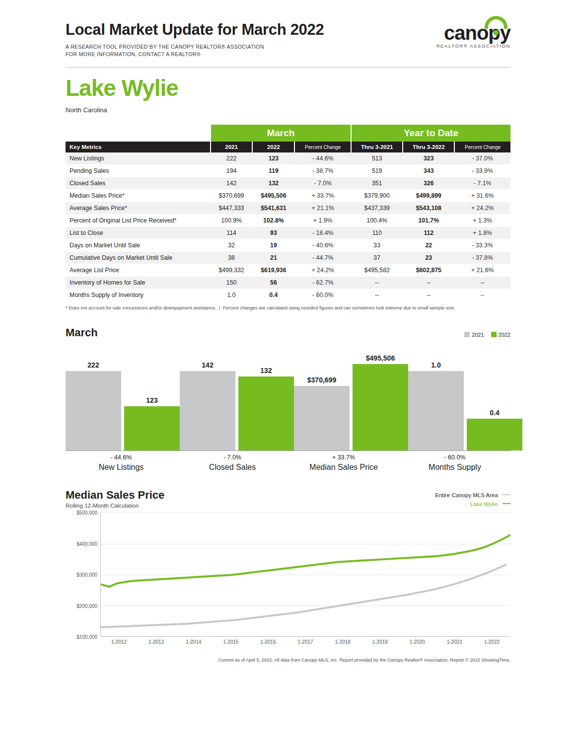Local Market Update for March 2022
A Research Tool Provided by the Canopy Realtor® Association
For more information, contact a Realtor®
canopy Realtor® Association
Lake Wylie
North Carolina
| | March | Year to Date |
| --- | --- | --- |
| Key Metrics | 2021 | 2022 | Percent Change | Thru 3-2021 | Thru 3-2022 | Percent Change |
| New Listings | 222 | 123 | - 44.6% | 513 | 323 | - 37.0% |
| Pending Sales | 194 | 119 | - 38.7% | 519 | 343 | - 33.9% |
| Closed Sales | 142 | 132 | - 7.0% | 351 | 326 | - 7.1% |
| Median Sales Price* | $370,699 | $495,506 | + 33.7% | $379,900 | $499,899 | + 31.6% |
| Average Sales Price* | $447,333 | $541,631 | + 21.1% | $437,339 | $543,108 | + 24.2% |
| Percent of Original List Price Received* | 100.9% | 102.8% | + 1.9% | 100.4% | 101.7% | + 1.3% |
| List to Close | 114 | 93 | - 18.4% | 110 | 112 | + 1.8% |
| Days on Market Until Sale | 32 | 19 | - 40.6% | 33 | 22 | - 33.3% |
| Cumulative Days on Market Until Sale | 38 | 21 | - 44.7% | 37 | 23 | - 37.8% |
| Average List Price | $499,332 | $619,936 | + 24.2% | $495,582 | $602,875 | + 21.6% |
| Inventory of Homes for Sale | 150 | 56 | - 62.7% | -- | -- | -- |
| Months Supply of Inventory | 1.0 | 0.4 | - 60.0% | -- | -- | -- |
* Does not account for sale concessions and/or downpayment assistance. | Percent changes are calculated using rounded figures and can sometimes look extreme due to small sample size.
March
2021 2022
222
123
142
132
$370,699
$495,506
1.0
0.4
- 44.6%
New Listings
- 7.0%
Closed Sales
+ 33.7%
Median Sales Price
- 60.0%
Months Supply
Median Sales Price
Rolling 12-Month Calculation
Entire Canopy MLS Area
Lake Wylie
$500,000 $400,000 $300,000 $200,000 $100,000
1-2012
1-2013
1-2014
1-2015
1-2016
1-2017
1-2018
1-2019
1-2020
1-2021
1-2022
Current as of April 5, 2022. All data from Canopy MLS, Inc. Report provided by the Canopy Realtor® Association. Report © 2022 ShowingTime.